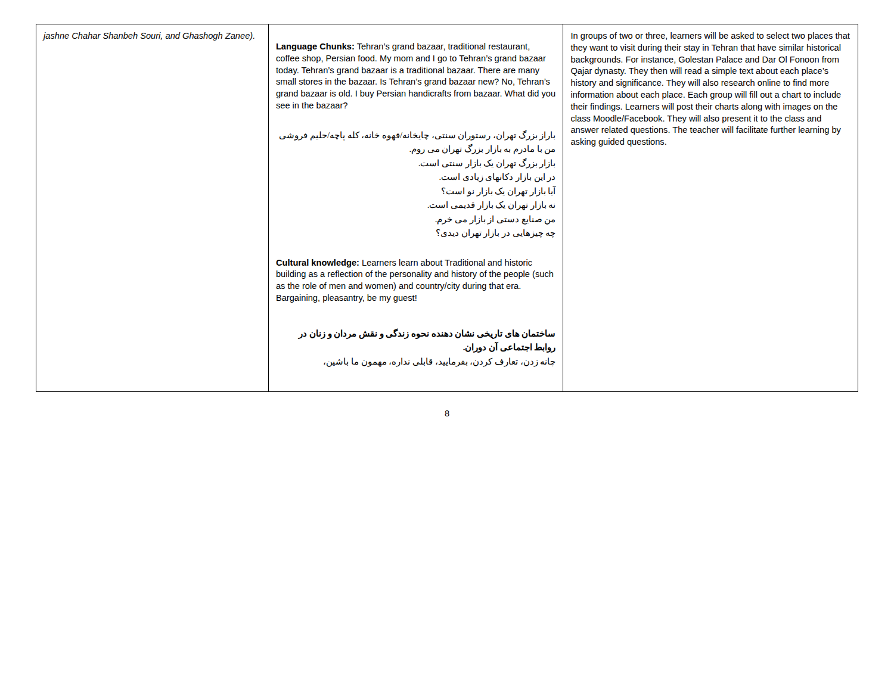| jashne Chahar Shanbeh Souri, and Ghashogh Zanee). | Language Chunks: Tehran’s grand bazaar, traditional restaurant, coffee shop, Persian food. My mom and I go to Tehran’s grand bazaar today. Tehran’s grand bazaar is a traditional bazaar. There are many small stores in the bazaar. Is Tehran’s grand bazaar new? No, Tehran’s grand bazaar is old. I buy Persian handicrafts from bazaar. What did you see in the bazaar? باراز بزرگ تهران، رستوران سنتی، چایخانه/قهوه خانه، کله پاچه/حلیم فروشی من با مادرم به بازار بزرگ تهران می روم. بازار بزرگ تهران یک بازار سنتی است. در این بازار دکانهای زیادی است. آیا بازار تهران یک بازار نو است؟ نه بازار تهران یک بازار قدیمی است. من صنایع دستی از بازار می خرم. چه چیزهایی در بازار تهران دیدی؟ Cultural knowledge: Learners learn about Traditional and historic building as a reflection of the personality and history of the people (such as the role of men and women) and country/city during that era. Bargaining, pleasantry, be my guest! ساختمان های تاریخی نشان دهنده نحوه زندگی و نقش مردان و زنان در روابط اجتماعی آن دوران. چانه زدن، تعارف کردن، بفرمایید، قابلی نداره، مهمون ما باشین، | In groups of two or three, learners will be asked to select two places that they want to visit during their stay in Tehran that have similar historical backgrounds. For instance, Golestan Palace and Dar Ol Fonoon from Qajar dynasty. They then will read a simple text about each place’s history and significance. They will also research online to find more information about each place. Each group will fill out a chart to include their findings. Learners will post their charts along with images on the class Moodle/Facebook. They will also present it to the class and answer related questions. The teacher will facilitate further learning by asking guided questions. |
8